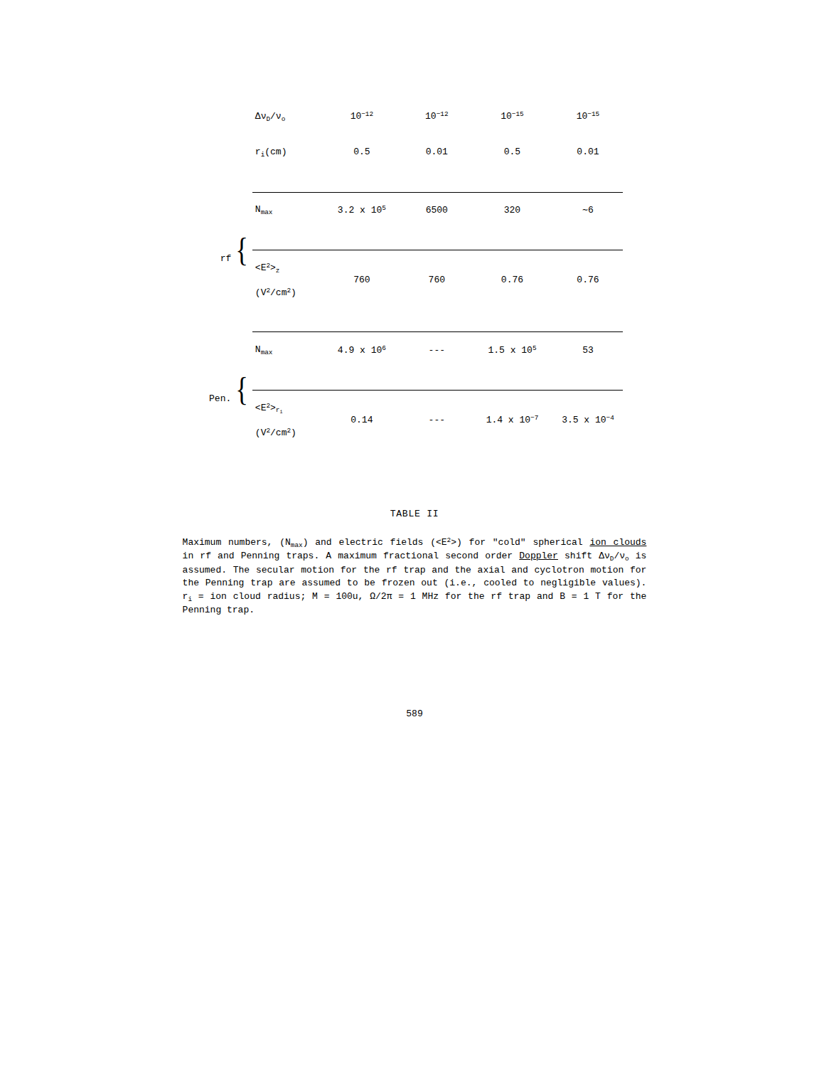| | Δν D /ν o | 10 −12 | 10 −12 | 10 −15 | 10 −15 |
| | r i (cm) | 0.5 | 0.01 | 0.5 | 0.01 |
| rf { | N max | 3.2 x 10 5 | 6500 | 320 | ∼6 |
| <E 2 > z (V 2 /cm 2 ) | 760 | 760 | 0.76 | 0.76 |
| Pen. { | N max | 4.9 x 10 6 | --- | 1.5 x 10 5 | 53 |
| <E 2 > r i (V 2 /cm 2 ) | 0.14 | --- | 1.4 x 10 −7 | 3.5 x 10 −4 |
TABLE II
Maximum numbers, (Nmax) and electric fields (<E2>) for "cold" spherical ion clouds in rf and Penning traps. A maximum fractional second order Doppler shift ΔνD/νo is assumed. The secular motion for the rf trap and the axial and cyclotron motion for the Penning trap are assumed to be frozen out (i.e., cooled to negligible values). ri = ion cloud radius; M = 100u, Ω/2π = 1 MHz for the rf trap and B = 1 T for the Penning trap.
589